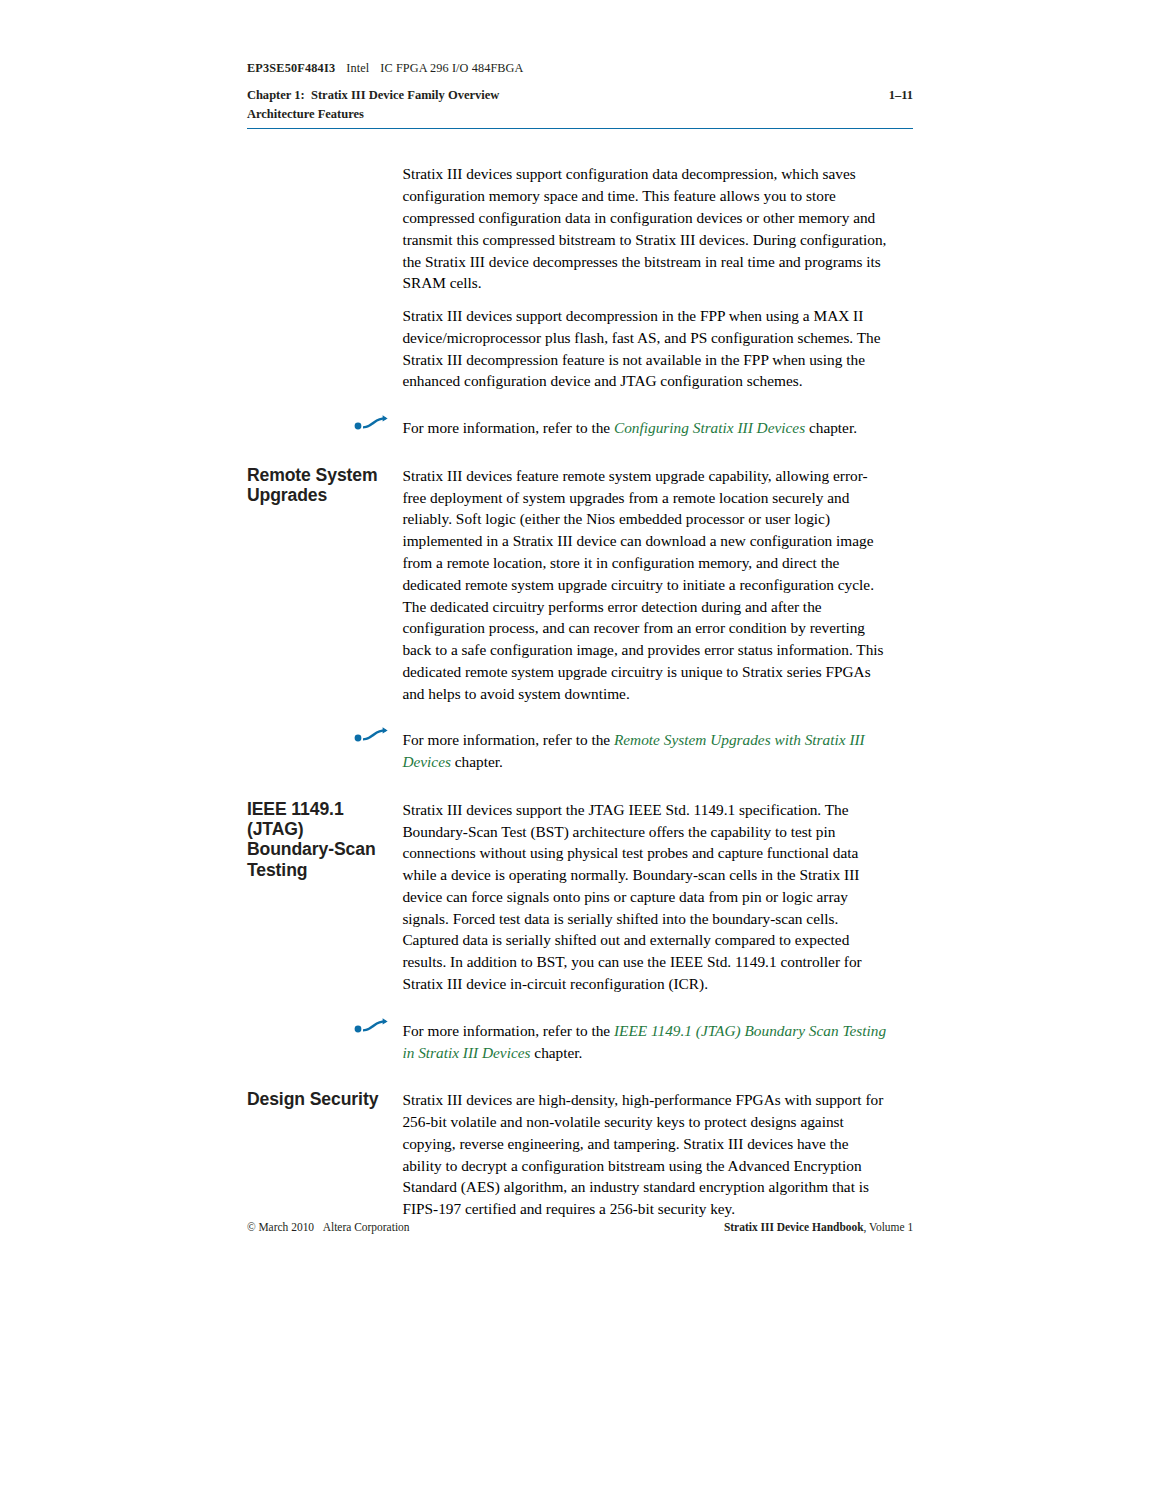EP3SE50F484I3 Intel IC FPGA 296 I/O 484FBGA
Chapter 1: Stratix III Device Family Overview
1–11
Architecture Features
Stratix III devices support configuration data decompression, which saves configuration memory space and time. This feature allows you to store compressed configuration data in configuration devices or other memory and transmit this compressed bitstream to Stratix III devices. During configuration, the Stratix III device decompresses the bitstream in real time and programs its SRAM cells.
Stratix III devices support decompression in the FPP when using a MAX II device/microprocessor plus flash, fast AS, and PS configuration schemes. The Stratix III decompression feature is not available in the FPP when using the enhanced configuration device and JTAG configuration schemes.
For more information, refer to the Configuring Stratix III Devices chapter.
Remote System Upgrades
Stratix III devices feature remote system upgrade capability, allowing error-free deployment of system upgrades from a remote location securely and reliably. Soft logic (either the Nios embedded processor or user logic) implemented in a Stratix III device can download a new configuration image from a remote location, store it in configuration memory, and direct the dedicated remote system upgrade circuitry to initiate a reconfiguration cycle. The dedicated circuitry performs error detection during and after the configuration process, and can recover from an error condition by reverting back to a safe configuration image, and provides error status information. This dedicated remote system upgrade circuitry is unique to Stratix series FPGAs and helps to avoid system downtime.
For more information, refer to the Remote System Upgrades with Stratix III Devices chapter.
IEEE 1149.1 (JTAG) Boundary-Scan Testing
Stratix III devices support the JTAG IEEE Std. 1149.1 specification. The Boundary-Scan Test (BST) architecture offers the capability to test pin connections without using physical test probes and capture functional data while a device is operating normally. Boundary-scan cells in the Stratix III device can force signals onto pins or capture data from pin or logic array signals. Forced test data is serially shifted into the boundary-scan cells. Captured data is serially shifted out and externally compared to expected results. In addition to BST, you can use the IEEE Std. 1149.1 controller for Stratix III device in-circuit reconfiguration (ICR).
For more information, refer to the IEEE 1149.1 (JTAG) Boundary Scan Testing in Stratix III Devices chapter.
Design Security
Stratix III devices are high-density, high-performance FPGAs with support for 256-bit volatile and non-volatile security keys to protect designs against copying, reverse engineering, and tampering. Stratix III devices have the ability to decrypt a configuration bitstream using the Advanced Encryption Standard (AES) algorithm, an industry standard encryption algorithm that is FIPS-197 certified and requires a 256-bit security key.
© March 2010 Altera Corporation
Stratix III Device Handbook, Volume 1